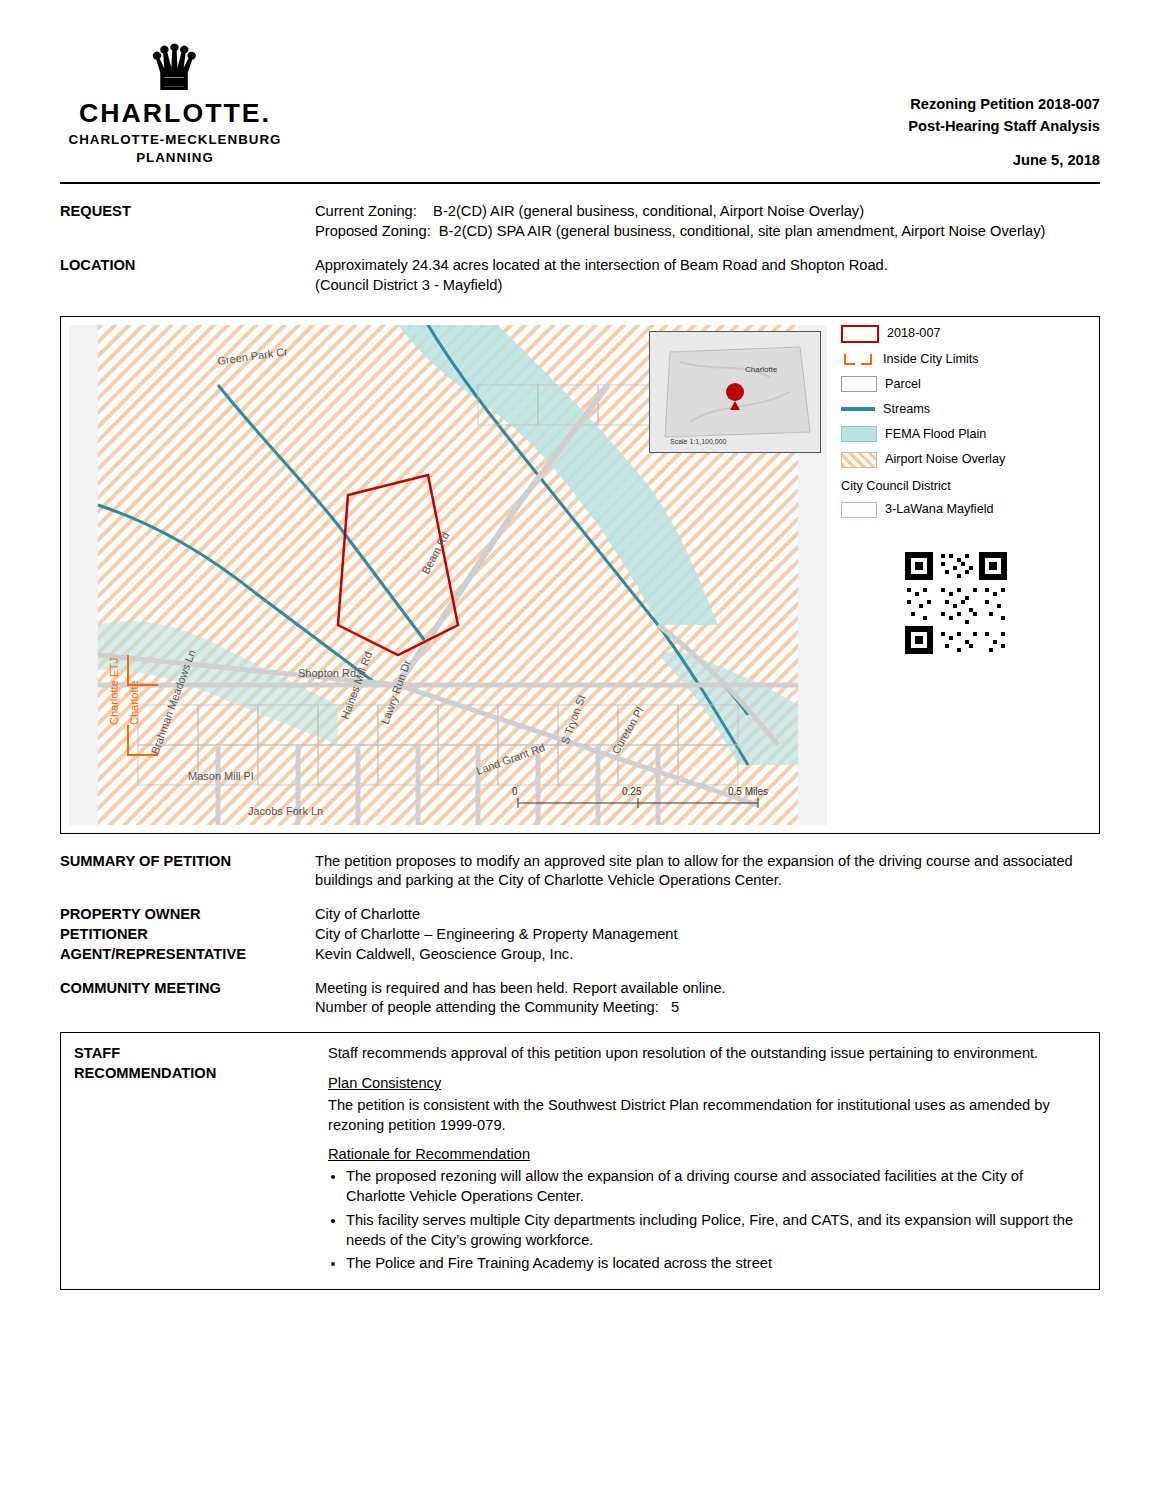♛
CHARLOTTE.
CHARLOTTE-MECKLENBURG
PLANNING
Rezoning Petition 2018-007
Post-Hearing Staff Analysis
June 5, 2018
| REQUEST | Current Zoning: B-2(CD) AIR (general business, conditional, Airport Noise Overlay) Proposed Zoning: B-2(CD) SPA AIR (general business, conditional, site plan amendment, Airport Noise Overlay) |
| LOCATION | Approximately 24.34 acres located at the intersection of Beam Road and Shopton Road. (Council District 3 - Mayfield) |
Green Park Cr Beam Rd Shopton Rd Haines Mill Rd Lawry Run Dr Brahman Meadows Ln Mason Mill Pl Jacobs Fork Ln Land Grant Rd S Tryon St Cureton Pl Charlotte ETJ Charlotte 0 0.25 0.5 Miles
Charlotte Scale 1:1,100,000
2018-007
Inside City Limits
Parcel
Streams
FEMA Flood Plain
Airport Noise Overlay
City Council District
3-LaWana Mayfield
| SUMMARY OF PETITION | The petition proposes to modify an approved site plan to allow for the expansion of the driving course and associated buildings and parking at the City of Charlotte Vehicle Operations Center. |
| PROPERTY OWNER PETITIONER AGENT/REPRESENTATIVE | City of Charlotte City of Charlotte – Engineering & Property Management Kevin Caldwell, Geoscience Group, Inc. |
| COMMUNITY MEETING | Meeting is required and has been held. Report available online. Number of people attending the Community Meeting: 5 |
| STAFF RECOMMENDATION | Staff recommends approval of this petition upon resolution of the outstanding issue pertaining to environment. Plan Consistency The petition is consistent with the Southwest District Plan recommendation for institutional uses as amended by rezoning petition 1999-079. Rationale for Recommendation The proposed rezoning will allow the expansion of a driving course and associated facilities at the City of Charlotte Vehicle Operations Center. This facility serves multiple City departments including Police, Fire, and CATS, and its expansion will support the needs of the City’s growing workforce. The Police and Fire Training Academy is located across the street |